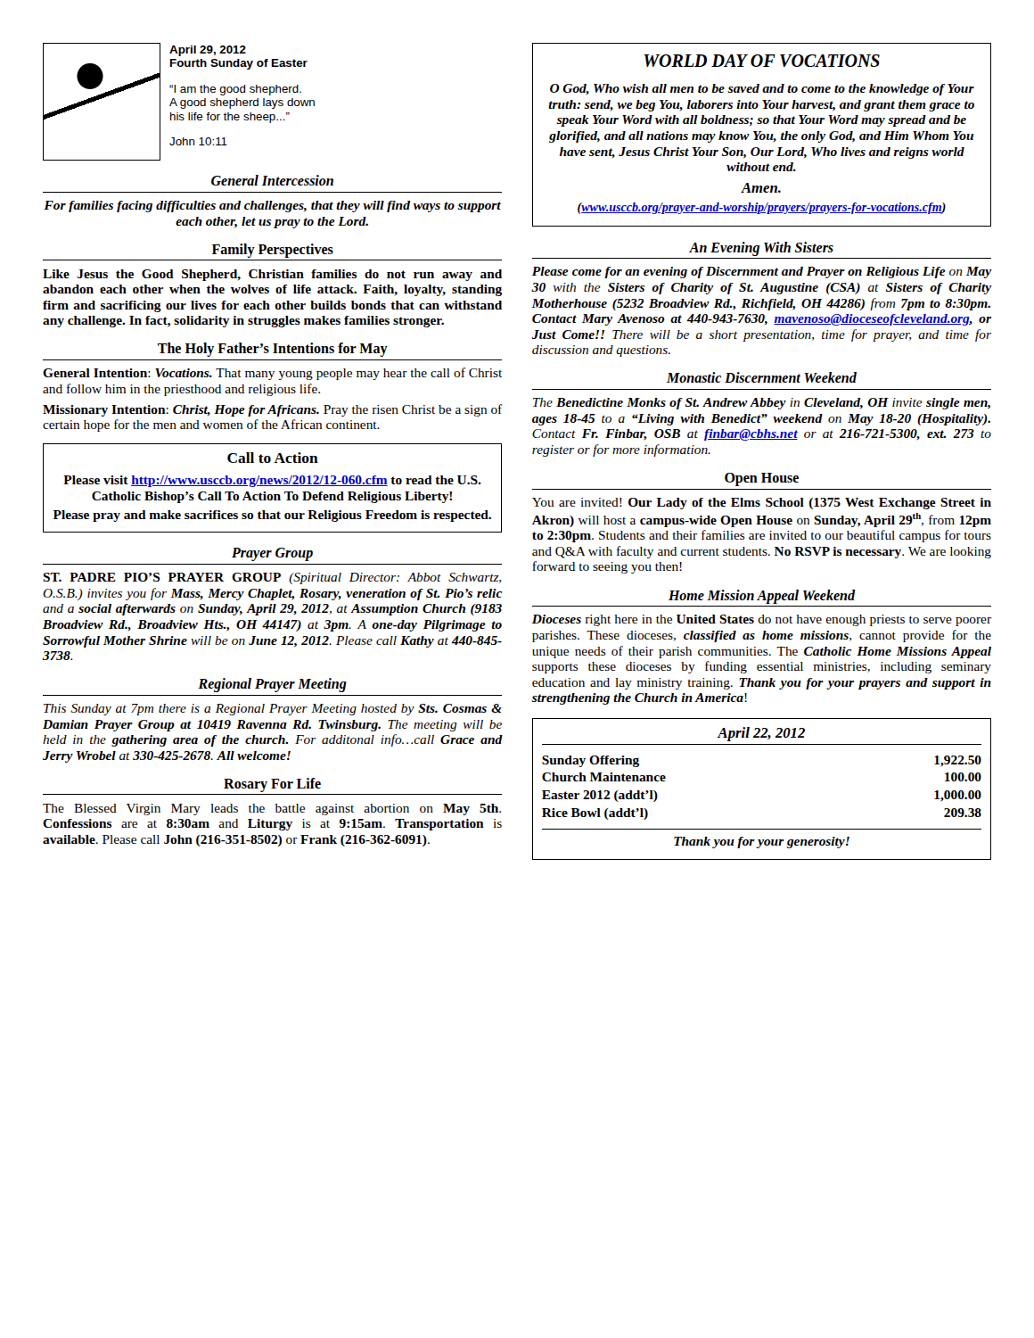April 29, 2012
Fourth Sunday of Easter
“I am the good shepherd.
A good shepherd lays down
his life for the sheep...”
John 10:11
General Intercession
For families facing difficulties and challenges, that they will find ways to support each other, let us pray to the Lord.
Family Perspectives
Like Jesus the Good Shepherd, Christian families do not run away and abandon each other when the wolves of life attack. Faith, loyalty, standing firm and sacrificing our lives for each other builds bonds that can withstand any challenge. In fact, solidarity in struggles makes families stronger.
The Holy Father’s Intentions for May
General Intention: Vocations. That many young people may hear the call of Christ and follow him in the priesthood and religious life.
Missionary Intention: Christ, Hope for Africans. Pray the risen Christ be a sign of certain hope for the men and women of the African continent.
Call to Action
Please visit http://www.usccb.org/news/2012/12-060.cfm to read the U.S. Catholic Bishop’s Call To Action To Defend Religious Liberty!
Please pray and make sacrifices so that our Religious Freedom is respected.
Prayer Group
ST. PADRE PIO’S PRAYER GROUP (Spiritual Director: Abbot Schwartz, O.S.B.) invites you for Mass, Mercy Chaplet, Rosary, veneration of St. Pio’s relic and a social afterwards on Sunday, April 29, 2012, at Assumption Church (9183 Broadview Rd., Broadview Hts., OH 44147) at 3pm. A one-day Pilgrimage to Sorrowful Mother Shrine will be on June 12, 2012. Please call Kathy at 440-845-3738.
Regional Prayer Meeting
This Sunday at 7pm there is a Regional Prayer Meeting hosted by Sts. Cosmas & Damian Prayer Group at 10419 Ravenna Rd. Twinsburg. The meeting will be held in the gathering area of the church. For additonal info…call Grace and Jerry Wrobel at 330-425-2678. All welcome!
Rosary For Life
The Blessed Virgin Mary leads the battle against abortion on May 5th. Confessions are at 8:30am and Liturgy is at 9:15am. Transportation is available. Please call John (216-351-8502) or Frank (216-362-6091).
WORLD DAY OF VOCATIONS
O God, Who wish all men to be saved and to come to the knowledge of Your truth: send, we beg You, laborers into Your harvest, and grant them grace to speak Your Word with all boldness; so that Your Word may spread and be glorified, and all nations may know You, the only God, and Him Whom You have sent, Jesus Christ Your Son, Our Lord, Who lives and reigns world without end.
Amen.
(www.usccb.org/prayer-and-worship/prayers/prayers-for-vocations.cfm)
An Evening With Sisters
Please come for an evening of Discernment and Prayer on Religious Life on May 30 with the Sisters of Charity of St. Augustine (CSA) at Sisters of Charity Motherhouse (5232 Broadview Rd., Richfield, OH 44286) from 7pm to 8:30pm. Contact Mary Avenoso at 440-943-7630, mavenoso@dioceseofcleveland.org, or Just Come!! There will be a short presentation, time for prayer, and time for discussion and questions.
Monastic Discernment Weekend
The Benedictine Monks of St. Andrew Abbey in Cleveland, OH invite single men, ages 18-45 to a “Living with Benedict” weekend on May 18-20 (Hospitality). Contact Fr. Finbar, OSB at finbar@cbhs.net or at 216-721-5300, ext. 273 to register or for more information.
Open House
You are invited! Our Lady of the Elms School (1375 West Exchange Street in Akron) will host a campus-wide Open House on Sunday, April 29th, from 12pm to 2:30pm. Students and their families are invited to our beautiful campus for tours and Q&A with faculty and current students. No RSVP is necessary. We are looking forward to seeing you then!
Home Mission Appeal Weekend
Dioceses right here in the United States do not have enough priests to serve poorer parishes. These dioceses, classified as home missions, cannot provide for the unique needs of their parish communities. The Catholic Home Missions Appeal supports these dioceses by funding essential ministries, including seminary education and lay ministry training. Thank you for your prayers and support in strengthening the Church in America!
April 22, 2012
| Sunday Offering | 1,922.50 |
| Church Maintenance | 100.00 |
| Easter 2012 (addt’l) | 1,000.00 |
| Rice Bowl (addt’l) | 209.38 |
Thank you for your generosity!